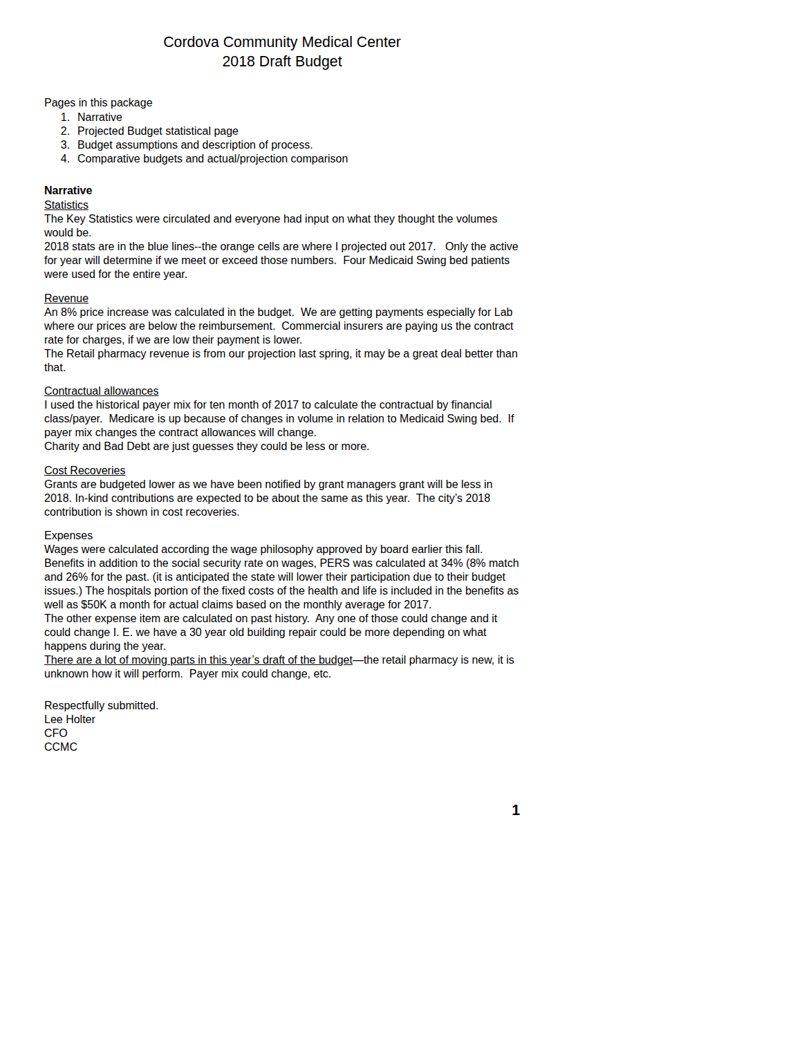Cordova Community Medical Center2018 Draft Budget
Pages in this package
Narrative
Projected Budget statistical page
Budget assumptions and description of process.
Comparative budgets and actual/projection comparison
Narrative
Statistics
The Key Statistics were circulated and everyone had input on what they thought the volumes would be.
2018 stats are in the blue lines--the orange cells are where I projected out 2017. Only the active for year will determine if we meet or exceed those numbers. Four Medicaid Swing bed patients were used for the entire year.
Revenue
An 8% price increase was calculated in the budget. We are getting payments especially for Lab where our prices are below the reimbursement. Commercial insurers are paying us the contract rate for charges, if we are low their payment is lower.
The Retail pharmacy revenue is from our projection last spring, it may be a great deal better than that.
Contractual allowances
I used the historical payer mix for ten month of 2017 to calculate the contractual by financial class/payer. Medicare is up because of changes in volume in relation to Medicaid Swing bed. If payer mix changes the contract allowances will change.
Charity and Bad Debt are just guesses they could be less or more.
Cost Recoveries
Grants are budgeted lower as we have been notified by grant managers grant will be less in 2018. In-kind contributions are expected to be about the same as this year. The city’s 2018 contribution is shown in cost recoveries.
Expenses
Wages were calculated according the wage philosophy approved by board earlier this fall. Benefits in addition to the social security rate on wages, PERS was calculated at 34% (8% match and 26% for the past. (it is anticipated the state will lower their participation due to their budget issues.) The hospitals portion of the fixed costs of the health and life is included in the benefits as well as $50K a month for actual claims based on the monthly average for 2017.
The other expense item are calculated on past history. Any one of those could change and it could change I. E. we have a 30 year old building repair could be more depending on what happens during the year.
There are a lot of moving parts in this year’s draft of the budget—the retail pharmacy is new, it is unknown how it will perform. Payer mix could change, etc.
Respectfully submitted.
Lee Holter
CFO
CCMC
1